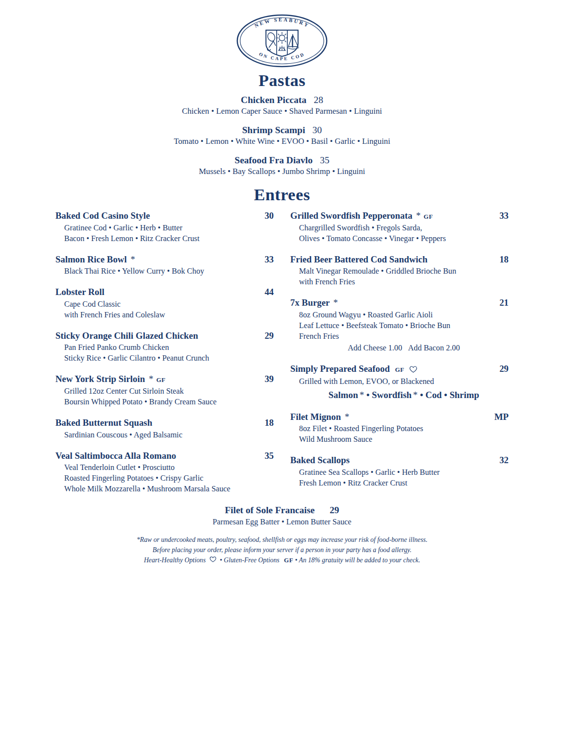NEW SEABURY ON CAPE COD
Pastas
Chicken Piccata 28
Chicken • Lemon Caper Sauce • Shaved Parmesan • Linguini
Shrimp Scampi 30
Tomato • Lemon • White Wine • EVOO • Basil • Garlic • Linguini
Seafood Fra Diavlo 35
Mussels • Bay Scallops • Jumbo Shrimp • Linguini
Entrees
Baked Cod Casino Style 30
Gratinee Cod • Garlic • Herb • Butter
Bacon • Fresh Lemon • Ritz Cracker Crust
Salmon Rice Bowl * 33
Black Thai Rice • Yellow Curry • Bok Choy
Lobster Roll 44
Cape Cod Classic
with French Fries and Coleslaw
Sticky Orange Chili Glazed Chicken 29
Pan Fried Panko Crumb Chicken
Sticky Rice • Garlic Cilantro • Peanut Crunch
New York Strip Sirloin *GF 39
Grilled 12oz Center Cut Sirloin Steak
Boursin Whipped Potato • Brandy Cream Sauce
Baked Butternut Squash 18
Sardinian Couscous • Aged Balsamic
Veal Saltimbocca Alla Romano 35
Veal Tenderloin Cutlet • Prosciutto
Roasted Fingerling Potatoes • Crispy Garlic
Whole Milk Mozzarella • Mushroom Marsala Sauce
Grilled Swordfish Pepperonata *GF 33
Chargrilled Swordfish • Fregols Sarda,
Olives • Tomato Concasse • Vinegar • Peppers
Fried Beer Battered Cod Sandwich 18
Malt Vinegar Remoulade • Griddled Brioche Bun
with French Fries
7x Burger * 21
8oz Ground Wagyu • Roasted Garlic Aioli
Leaf Lettuce • Beefsteak Tomato • Brioche Bun
French Fries Add Cheese 1.00 Add Bacon 2.00
Simply Prepared Seafood GF 29
Grilled with Lemon, EVOO, or Blackened Salmon* • Swordfish* • Cod • Shrimp
Filet Mignon * MP
8oz Filet • Roasted Fingerling Potatoes
Wild Mushroom Sauce
Baked Scallops 32
Gratinee Sea Scallops • Garlic • Herb Butter
Fresh Lemon • Ritz Cracker Crust
Filet of Sole Francaise 29
Parmesan Egg Batter • Lemon Butter Sauce
*Raw or undercooked meats, poultry, seafood, shellfish or eggs may increase your risk of food-borne illness.
Before placing your order, please inform your server if a person in your party has a food allergy.
Heart-Healthy Options • Gluten-Free Options GF • An 18% gratuity will be added to your check.